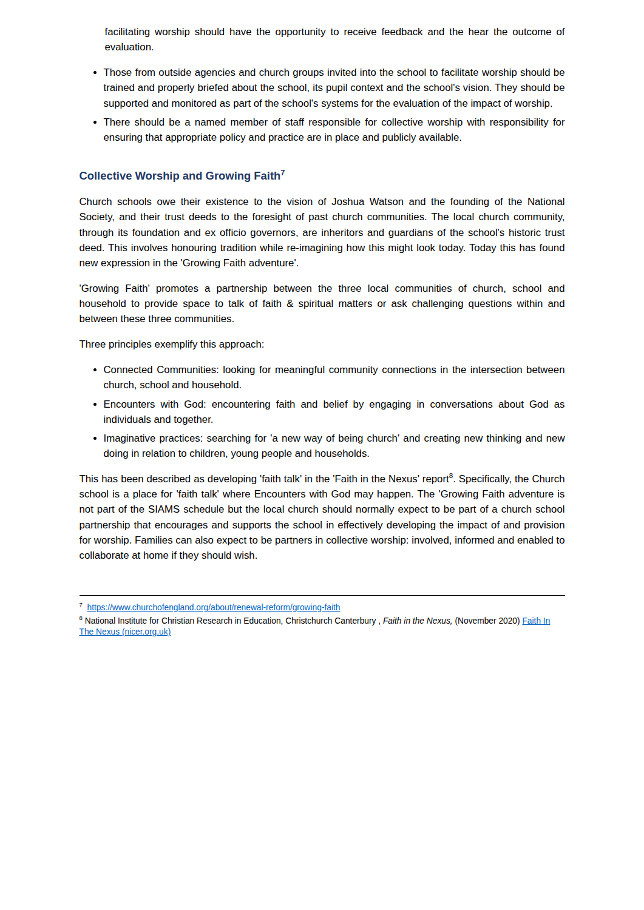facilitating worship should have the opportunity to receive feedback and the hear the outcome of evaluation.
Those from outside agencies and church groups invited into the school to facilitate worship should be trained and properly briefed about the school, its pupil context and the school's vision. They should be supported and monitored as part of the school's systems for the evaluation of the impact of worship.
There should be a named member of staff responsible for collective worship with responsibility for ensuring that appropriate policy and practice are in place and publicly available.
Collective Worship and Growing Faith7
Church schools owe their existence to the vision of Joshua Watson and the founding of the National Society, and their trust deeds to the foresight of past church communities. The local church community, through its foundation and ex officio governors, are inheritors and guardians of the school's historic trust deed. This involves honouring tradition while re-imagining how this might look today. Today this has found new expression in the 'Growing Faith adventure'.
'Growing Faith' promotes a partnership between the three local communities of church, school and household to provide space to talk of faith & spiritual matters or ask challenging questions within and between these three communities.
Three principles exemplify this approach:
Connected Communities: looking for meaningful community connections in the intersection between church, school and household.
Encounters with God: encountering faith and belief by engaging in conversations about God as individuals and together.
Imaginative practices: searching for 'a new way of being church' and creating new thinking and new doing in relation to children, young people and households.
This has been described as developing 'faith talk' in the 'Faith in the Nexus' report8. Specifically, the Church school is a place for 'faith talk' where Encounters with God may happen. The 'Growing Faith adventure is not part of the SIAMS schedule but the local church should normally expect to be part of a church school partnership that encourages and supports the school in effectively developing the impact of and provision for worship. Families can also expect to be partners in collective worship: involved, informed and enabled to collaborate at home if they should wish.
7 https://www.churchofengland.org/about/renewal-reform/growing-faith
8 National Institute for Christian Research in Education, Christchurch Canterbury , Faith in the Nexus, (November 2020) Faith In The Nexus (nicer.org.uk)